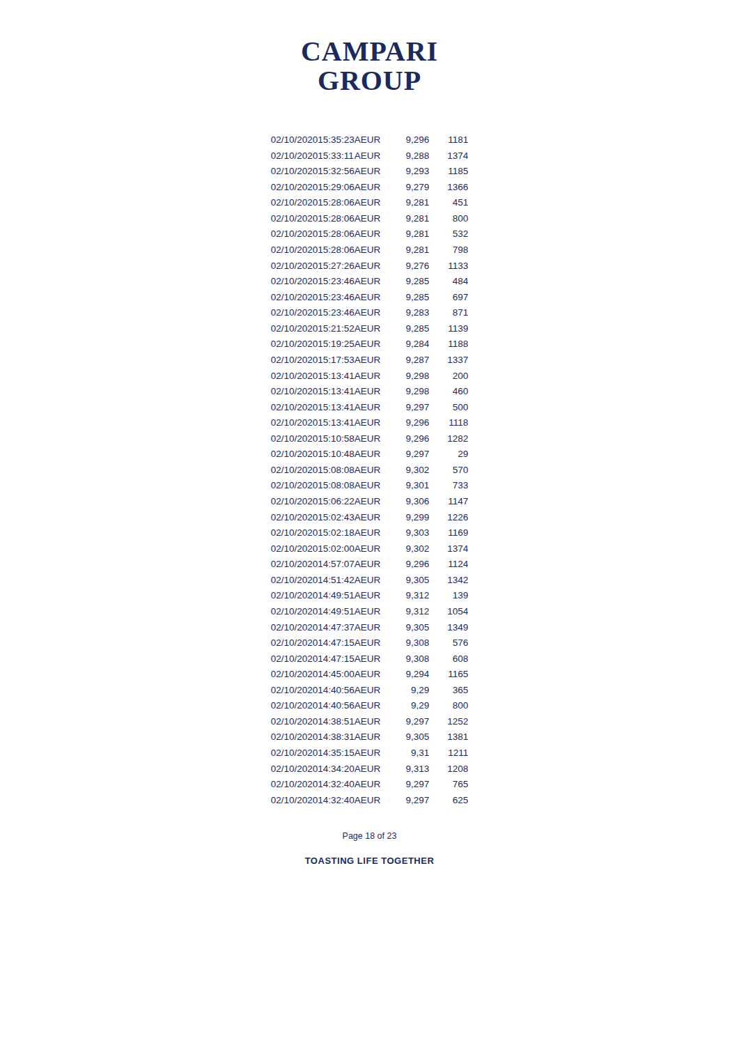CAMPARI
GROUP
| 02/10/2020 | 15:35:23 | A | EUR | 9,296 | 1181 |
| 02/10/2020 | 15:33:11 | A | EUR | 9,288 | 1374 |
| 02/10/2020 | 15:32:56 | A | EUR | 9,293 | 1185 |
| 02/10/2020 | 15:29:06 | A | EUR | 9,279 | 1366 |
| 02/10/2020 | 15:28:06 | A | EUR | 9,281 | 451 |
| 02/10/2020 | 15:28:06 | A | EUR | 9,281 | 800 |
| 02/10/2020 | 15:28:06 | A | EUR | 9,281 | 532 |
| 02/10/2020 | 15:28:06 | A | EUR | 9,281 | 798 |
| 02/10/2020 | 15:27:26 | A | EUR | 9,276 | 1133 |
| 02/10/2020 | 15:23:46 | A | EUR | 9,285 | 484 |
| 02/10/2020 | 15:23:46 | A | EUR | 9,285 | 697 |
| 02/10/2020 | 15:23:46 | A | EUR | 9,283 | 871 |
| 02/10/2020 | 15:21:52 | A | EUR | 9,285 | 1139 |
| 02/10/2020 | 15:19:25 | A | EUR | 9,284 | 1188 |
| 02/10/2020 | 15:17:53 | A | EUR | 9,287 | 1337 |
| 02/10/2020 | 15:13:41 | A | EUR | 9,298 | 200 |
| 02/10/2020 | 15:13:41 | A | EUR | 9,298 | 460 |
| 02/10/2020 | 15:13:41 | A | EUR | 9,297 | 500 |
| 02/10/2020 | 15:13:41 | A | EUR | 9,296 | 1118 |
| 02/10/2020 | 15:10:58 | A | EUR | 9,296 | 1282 |
| 02/10/2020 | 15:10:48 | A | EUR | 9,297 | 29 |
| 02/10/2020 | 15:08:08 | A | EUR | 9,302 | 570 |
| 02/10/2020 | 15:08:08 | A | EUR | 9,301 | 733 |
| 02/10/2020 | 15:06:22 | A | EUR | 9,306 | 1147 |
| 02/10/2020 | 15:02:43 | A | EUR | 9,299 | 1226 |
| 02/10/2020 | 15:02:18 | A | EUR | 9,303 | 1169 |
| 02/10/2020 | 15:02:00 | A | EUR | 9,302 | 1374 |
| 02/10/2020 | 14:57:07 | A | EUR | 9,296 | 1124 |
| 02/10/2020 | 14:51:42 | A | EUR | 9,305 | 1342 |
| 02/10/2020 | 14:49:51 | A | EUR | 9,312 | 139 |
| 02/10/2020 | 14:49:51 | A | EUR | 9,312 | 1054 |
| 02/10/2020 | 14:47:37 | A | EUR | 9,305 | 1349 |
| 02/10/2020 | 14:47:15 | A | EUR | 9,308 | 576 |
| 02/10/2020 | 14:47:15 | A | EUR | 9,308 | 608 |
| 02/10/2020 | 14:45:00 | A | EUR | 9,294 | 1165 |
| 02/10/2020 | 14:40:56 | A | EUR | 9,29 | 365 |
| 02/10/2020 | 14:40:56 | A | EUR | 9,29 | 800 |
| 02/10/2020 | 14:38:51 | A | EUR | 9,297 | 1252 |
| 02/10/2020 | 14:38:31 | A | EUR | 9,305 | 1381 |
| 02/10/2020 | 14:35:15 | A | EUR | 9,31 | 1211 |
| 02/10/2020 | 14:34:20 | A | EUR | 9,313 | 1208 |
| 02/10/2020 | 14:32:40 | A | EUR | 9,297 | 765 |
| 02/10/2020 | 14:32:40 | A | EUR | 9,297 | 625 |
Page 18 of 23
TOASTING LIFE TOGETHER